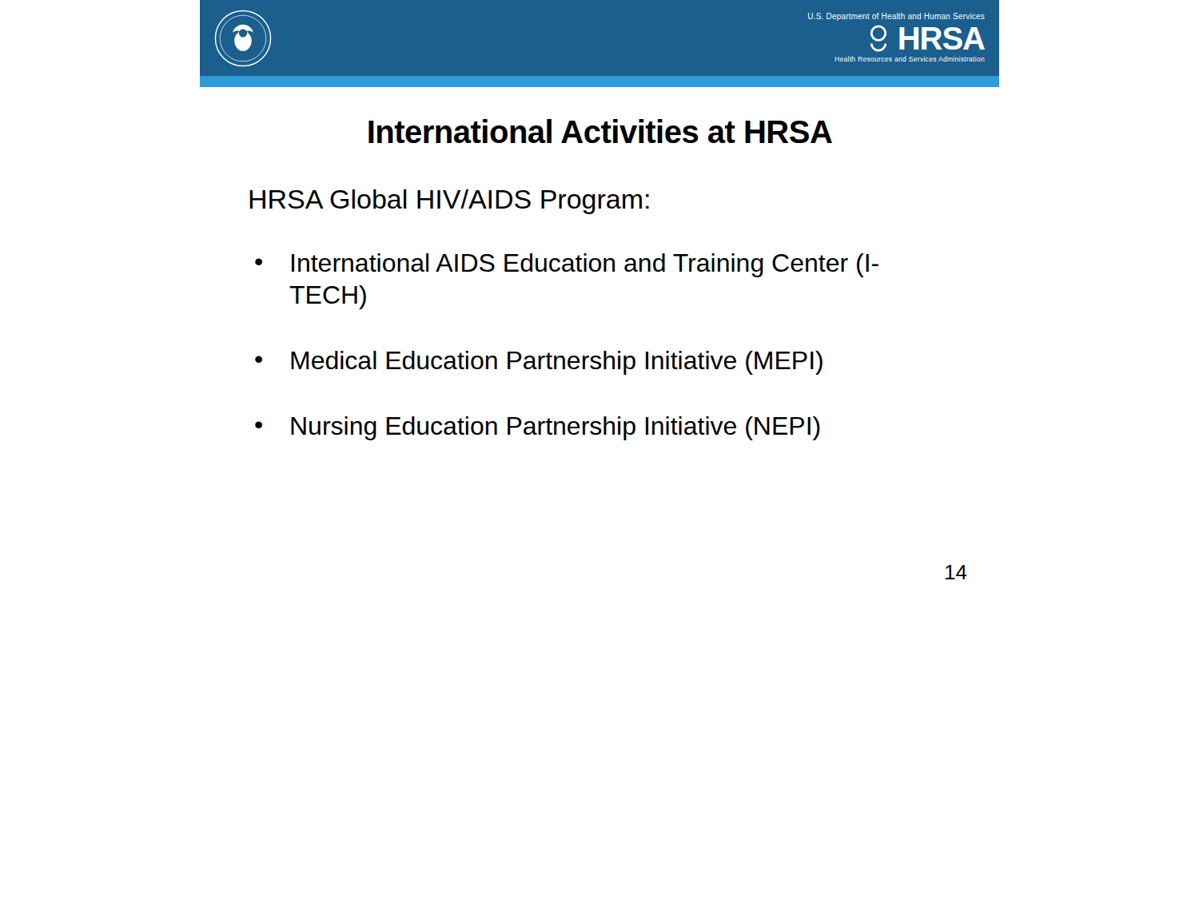U.S. Department of Health and Human Services
HRSA
Health Resources and Services Administration
International Activities at HRSA
HRSA Global HIV/AIDS Program:
International AIDS Education and Training Center (I-TECH)
Medical Education Partnership Initiative (MEPI)
Nursing Education Partnership Initiative (NEPI)
14